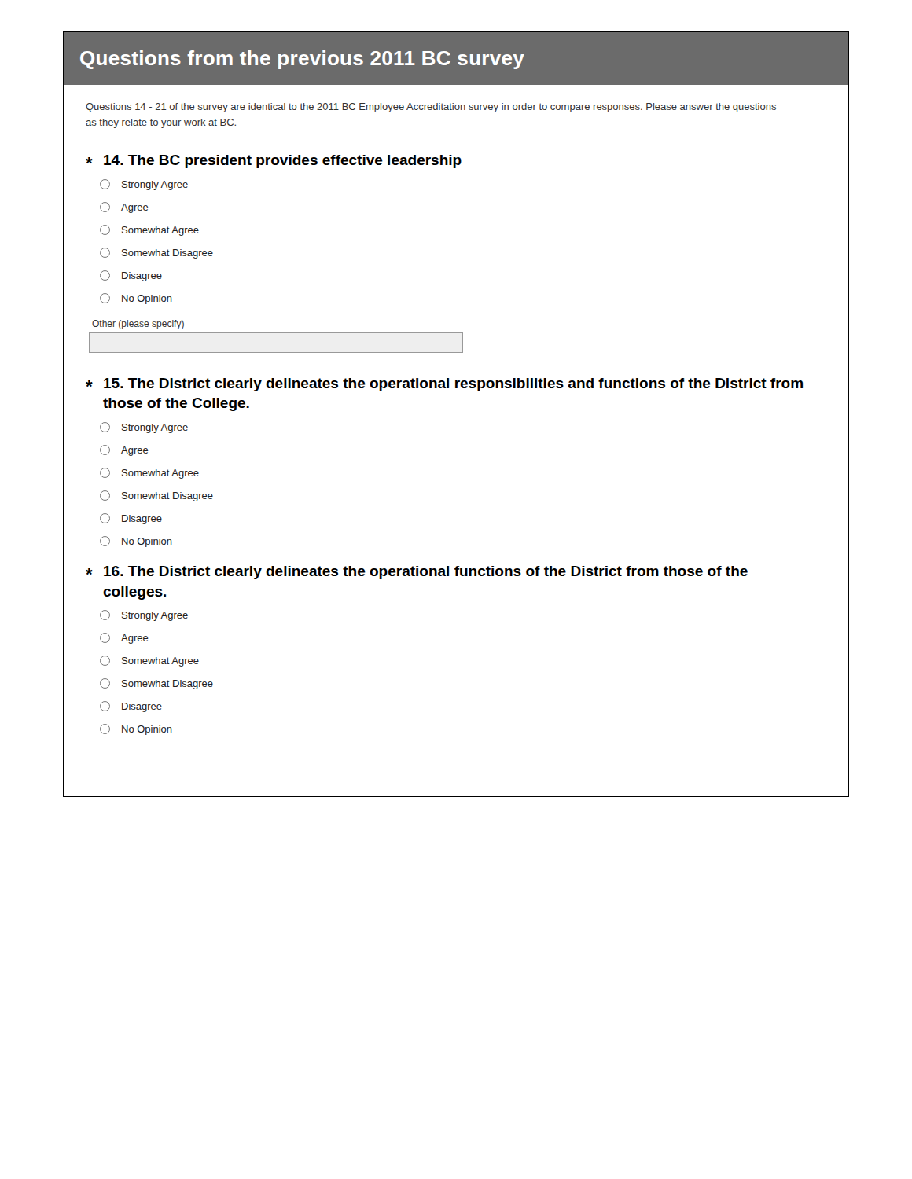Questions from the previous 2011 BC survey
Questions 14 - 21 of the survey are identical to the 2011 BC Employee Accreditation survey in order to compare responses. Please answer the questions as they relate to your work at BC.
*14. The BC president provides effective leadership
Strongly Agree Agree Somewhat Agree Somewhat Disagree Disagree No Opinion
Other (please specify)
*15. The District clearly delineates the operational responsibilities and functions of the District from those of the College.
Strongly Agree Agree Somewhat Agree Somewhat Disagree Disagree No Opinion
*16. The District clearly delineates the operational functions of the District from those of the
colleges.
Strongly Agree Agree Somewhat Agree Somewhat Disagree Disagree No Opinion